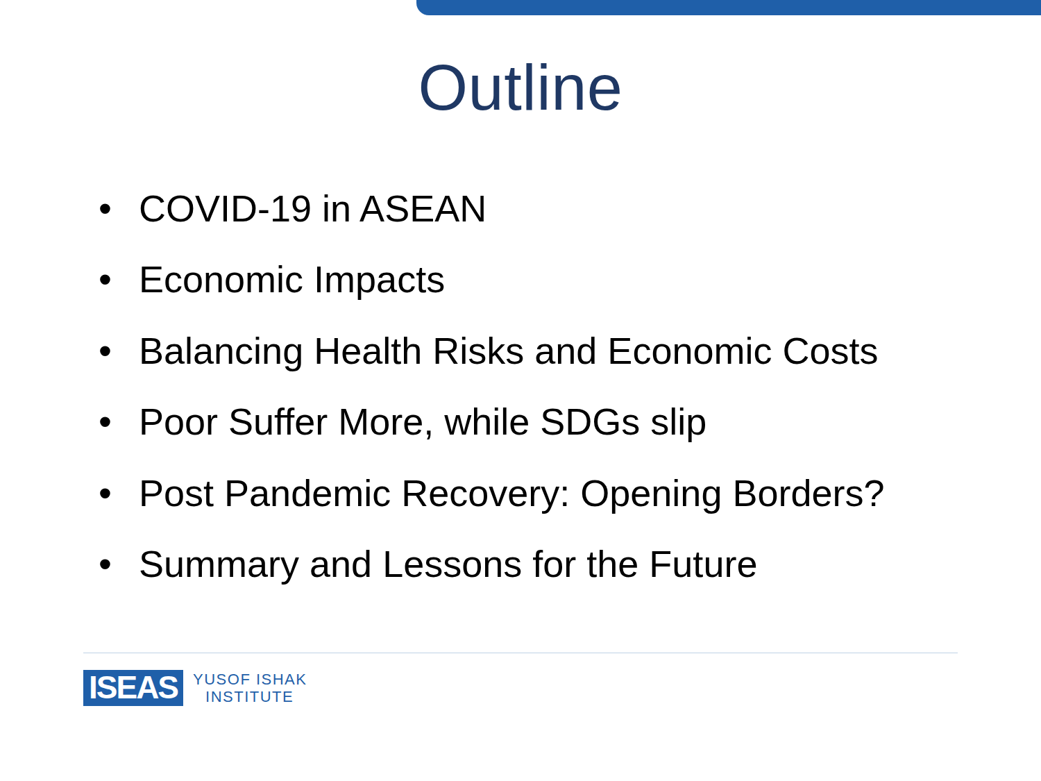Outline
COVID-19 in ASEAN
Economic Impacts
Balancing Health Risks and Economic Costs
Poor Suffer More, while SDGs slip
Post Pandemic Recovery: Opening Borders?
Summary and Lessons for the Future
ISEAS YUSOF ISHAK INSTITUTE